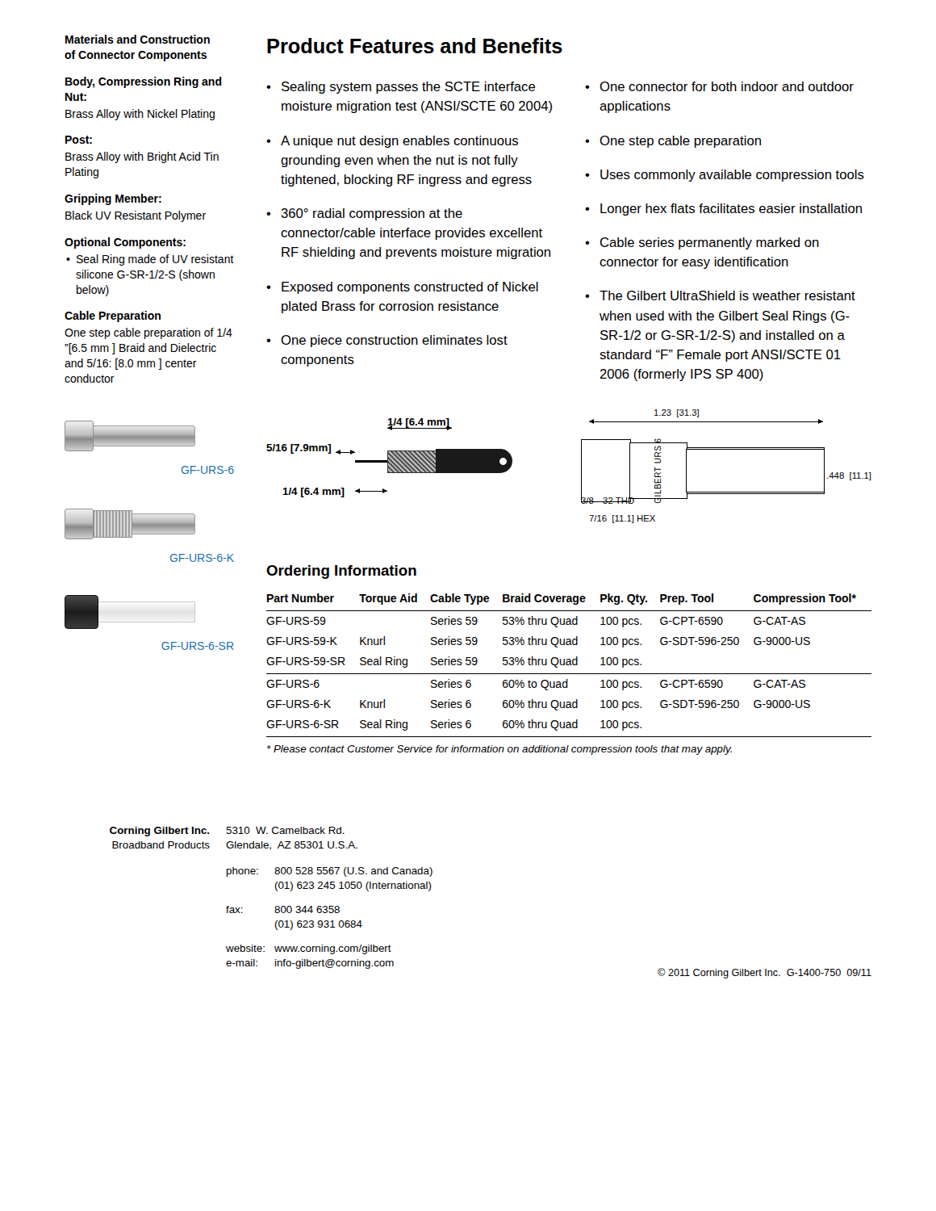Materials and Construction
of Connector Components
Body, Compression Ring and Nut:
Brass Alloy with Nickel Plating
Post:
Brass Alloy with Bright Acid Tin Plating
Gripping Member:
Black UV Resistant Polymer
Optional Components:
Seal Ring made of UV resistant silicone G-SR-1/2-S (shown below)
Cable Preparation
One step cable preparation of 1/4 ”[6.5 mm ] Braid and Dielectric and 5/16: [8.0 mm ] center conductor
GF-URS-6
GF-URS-6-K
GF-URS-6-SR
Product Features and Benefits
Sealing system passes the SCTE interface moisture migration test (ANSI/SCTE 60 2004)
A unique nut design enables continuous grounding even when the nut is not fully tightened, blocking RF ingress and egress
360° radial compression at the connector/cable interface provides excellent RF shielding and prevents moisture migration
Exposed components constructed of Nickel plated Brass for corrosion resistance
One piece construction eliminates lost components
One connector for both indoor and outdoor applications
One step cable preparation
Uses commonly available compression tools
Longer hex flats facilitates easier installation
Cable series permanently marked on connector for easy identification
The Gilbert UltraShield is weather resistant when used with the Gilbert Seal Rings (G-SR-1/2 or G-SR-1/2-S) and installed on a standard “F” Female port ANSI/SCTE 01 2006 (formerly IPS SP 400)
1/4 [6.4 mm]
5/16 [7.9mm]
1/4 [6.4 mm]
1.23 [31.3]
.448 [11.1]
GILBERT URS 6
3/8—32 THD
7/16 [11.1] HEX
Ordering Information
| Part Number | Torque Aid | Cable Type | Braid Coverage | Pkg. Qty. | Prep. Tool | Compression Tool* |
| --- | --- | --- | --- | --- | --- | --- |
| GF-URS-59 | | Series 59 | 53% thru Quad | 100 pcs. | G-CPT-6590 | G-CAT-AS |
| GF-URS-59-K | Knurl | Series 59 | 53% thru Quad | 100 pcs. | G-SDT-596-250 | G-9000-US |
| GF-URS-59-SR | Seal Ring | Series 59 | 53% thru Quad | 100 pcs. | | |
| GF-URS-6 | | Series 6 | 60% to Quad | 100 pcs. | G-CPT-6590 | G-CAT-AS |
| GF-URS-6-K | Knurl | Series 6 | 60% thru Quad | 100 pcs. | G-SDT-596-250 | G-9000-US |
| GF-URS-6-SR | Seal Ring | Series 6 | 60% thru Quad | 100 pcs. | | |
* Please contact Customer Service for information on additional compression tools that may apply.
Corning Gilbert Inc.
Broadband Products
5310 W. Camelback Rd.
Glendale, AZ 85301 U.S.A.
phone:
800 528 5567 (U.S. and Canada)
(01) 623 245 1050 (International)
fax:
800 344 6358
(01) 623 931 0684
website:
e-mail:
www.corning.com/gilbert
info-gilbert@corning.com
© 2011 Corning Gilbert Inc. G-1400-750 09/11